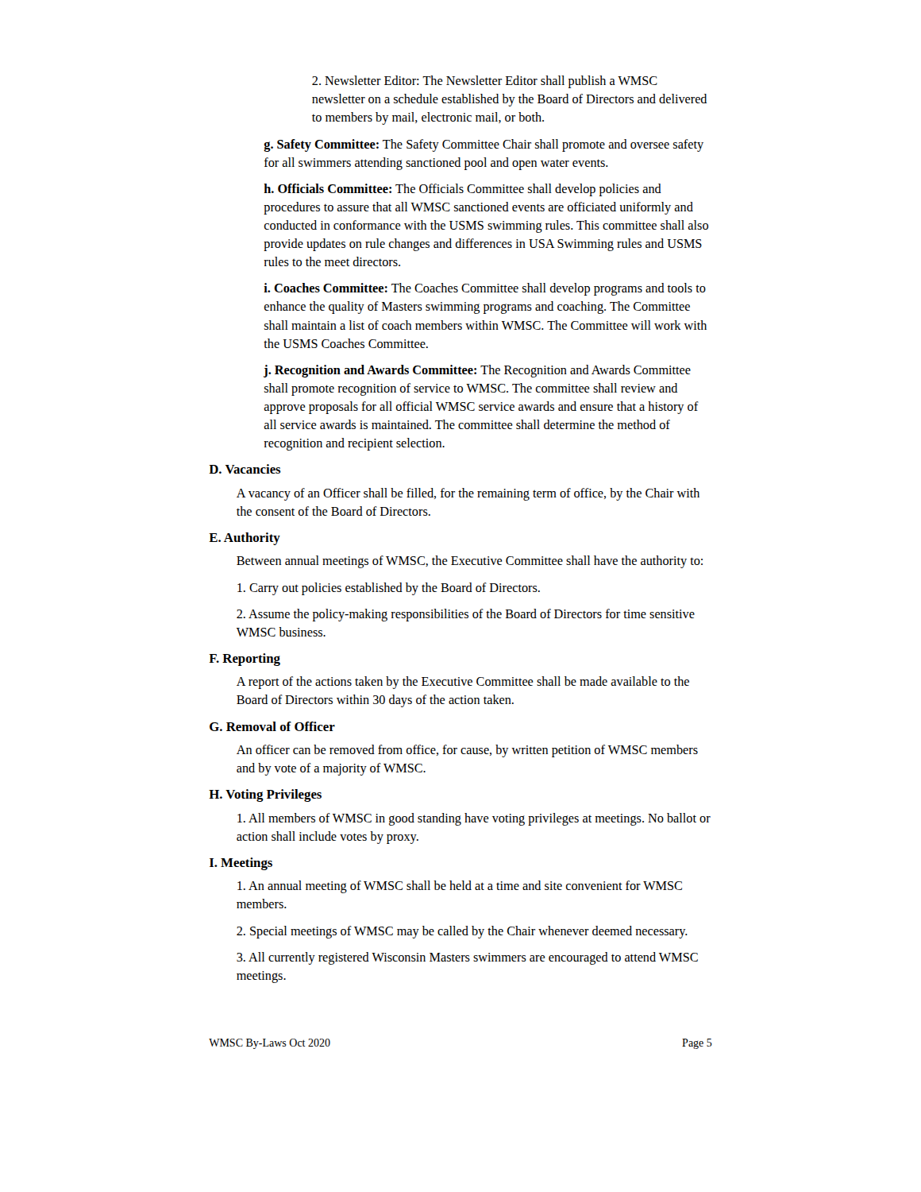2. Newsletter Editor: The Newsletter Editor shall publish a WMSC newsletter on a schedule established by the Board of Directors and delivered to members by mail, electronic mail, or both.
g. Safety Committee: The Safety Committee Chair shall promote and oversee safety for all swimmers attending sanctioned pool and open water events.
h. Officials Committee: The Officials Committee shall develop policies and procedures to assure that all WMSC sanctioned events are officiated uniformly and conducted in conformance with the USMS swimming rules. This committee shall also provide updates on rule changes and differences in USA Swimming rules and USMS rules to the meet directors.
i. Coaches Committee: The Coaches Committee shall develop programs and tools to enhance the quality of Masters swimming programs and coaching. The Committee shall maintain a list of coach members within WMSC. The Committee will work with the USMS Coaches Committee.
j. Recognition and Awards Committee: The Recognition and Awards Committee shall promote recognition of service to WMSC. The committee shall review and approve proposals for all official WMSC service awards and ensure that a history of all service awards is maintained. The committee shall determine the method of recognition and recipient selection.
D. Vacancies
A vacancy of an Officer shall be filled, for the remaining term of office, by the Chair with the consent of the Board of Directors.
E. Authority
Between annual meetings of WMSC, the Executive Committee shall have the authority to:
1. Carry out policies established by the Board of Directors.
2. Assume the policy-making responsibilities of the Board of Directors for time sensitive WMSC business.
F. Reporting
A report of the actions taken by the Executive Committee shall be made available to the Board of Directors within 30 days of the action taken.
G. Removal of Officer
An officer can be removed from office, for cause, by written petition of WMSC members and by vote of a majority of WMSC.
H. Voting Privileges
1. All members of WMSC in good standing have voting privileges at meetings. No ballot or action shall include votes by proxy.
I. Meetings
1. An annual meeting of WMSC shall be held at a time and site convenient for WMSC members.
2. Special meetings of WMSC may be called by the Chair whenever deemed necessary.
3. All currently registered Wisconsin Masters swimmers are encouraged to attend WMSC meetings.
WMSC By-Laws Oct 2020
Page 5